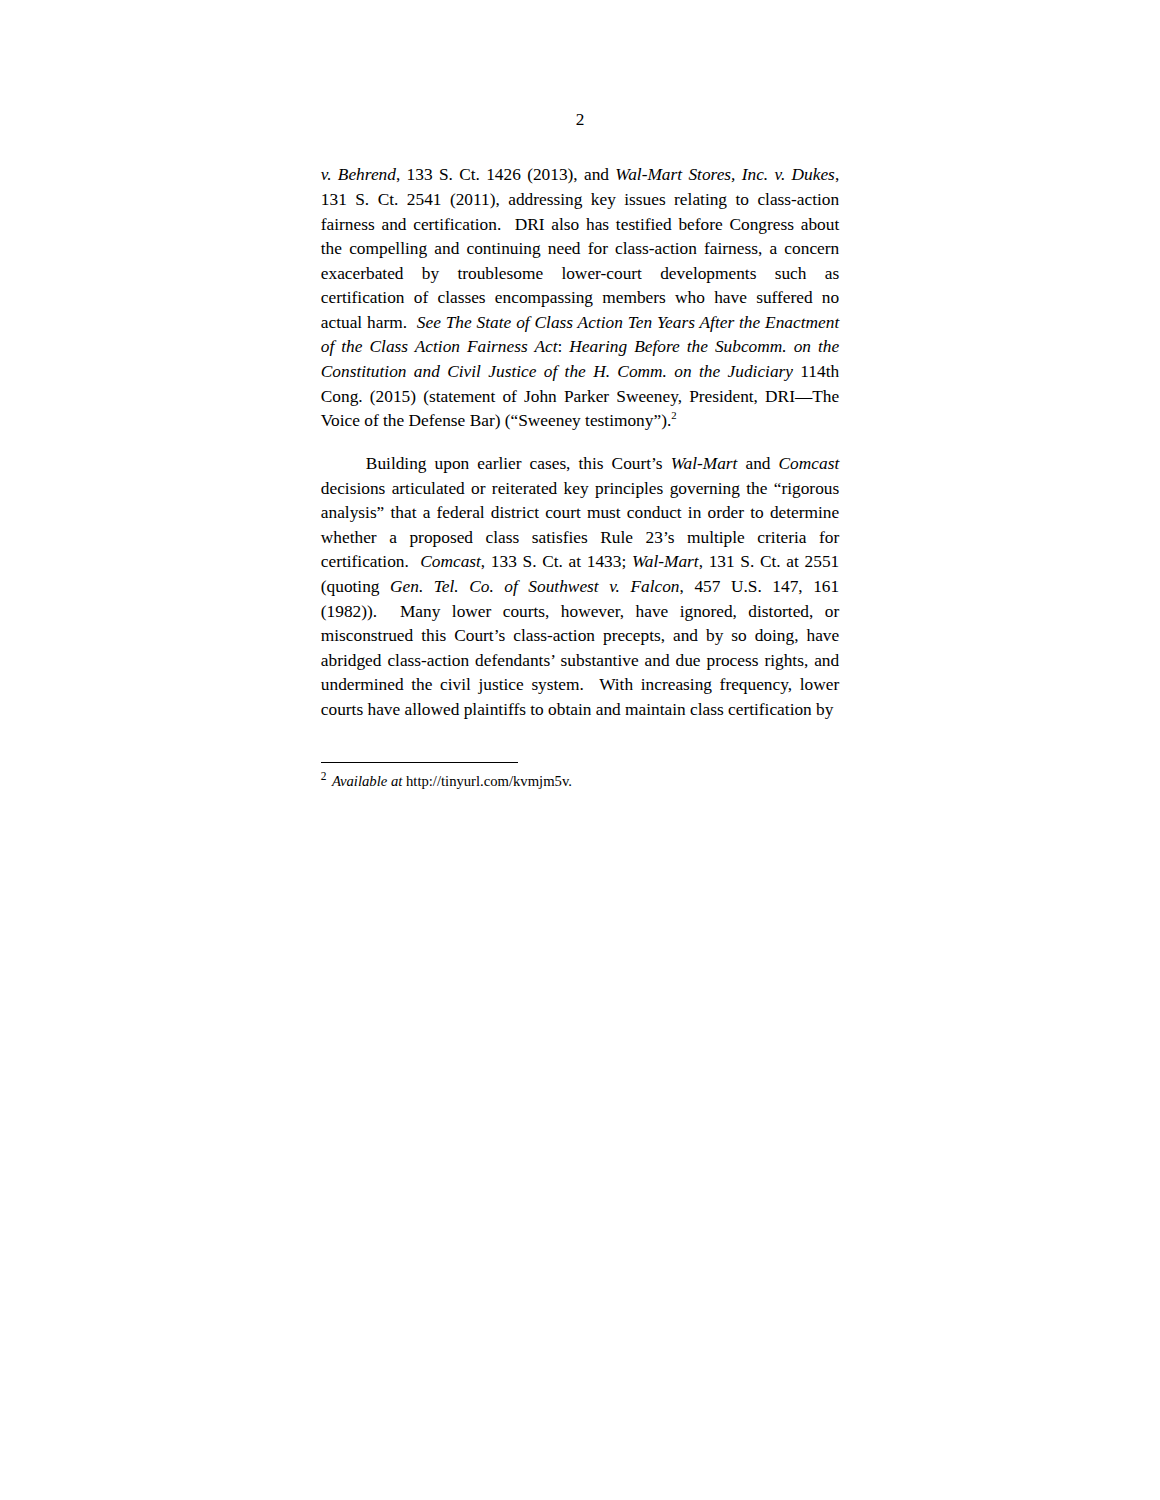2
v. Behrend, 133 S. Ct. 1426 (2013), and Wal-Mart Stores, Inc. v. Dukes, 131 S. Ct. 2541 (2011), addressing key issues relating to class-action fairness and certification. DRI also has testified before Congress about the compelling and continuing need for class-action fairness, a concern exacerbated by troublesome lower-court developments such as certification of classes encompassing members who have suffered no actual harm. See The State of Class Action Ten Years After the Enactment of the Class Action Fairness Act: Hearing Before the Subcomm. on the Constitution and Civil Justice of the H. Comm. on the Judiciary 114th Cong. (2015) (statement of John Parker Sweeney, President, DRI—The Voice of the Defense Bar) (“Sweeney testimony”).2
Building upon earlier cases, this Court’s Wal-Mart and Comcast decisions articulated or reiterated key principles governing the “rigorous analysis” that a federal district court must conduct in order to determine whether a proposed class satisfies Rule 23’s multiple criteria for certification. Comcast, 133 S. Ct. at 1433; Wal-Mart, 131 S. Ct. at 2551 (quoting Gen. Tel. Co. of Southwest v. Falcon, 457 U.S. 147, 161 (1982)). Many lower courts, however, have ignored, distorted, or misconstrued this Court’s class-action precepts, and by so doing, have abridged class-action defendants’ substantive and due process rights, and undermined the civil justice system. With increasing frequency, lower courts have allowed plaintiffs to obtain and maintain class certification by
2 Available at http://tinyurl.com/kvmjm5v.